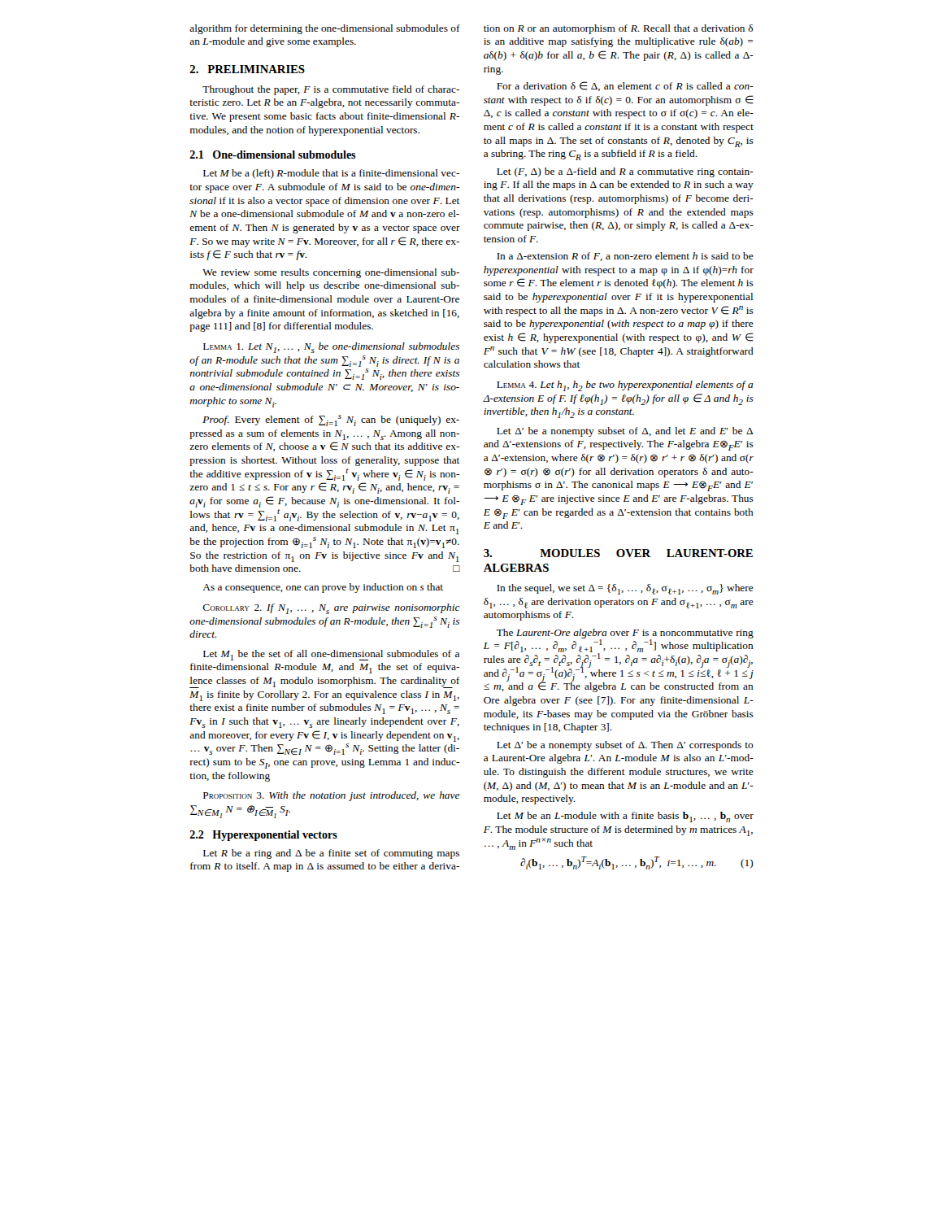algorithm for determining the one-dimensional submodules of an L-module and give some examples.
2. PRELIMINARIES
Throughout the paper, F is a commutative field of characteristic zero. Let R be an F-algebra, not necessarily commutative. We present some basic facts about finite-dimensional R-modules, and the notion of hyperexponential vectors.
2.1 One-dimensional submodules
Let M be a (left) R-module that is a finite-dimensional vector space over F. A submodule of M is said to be one-dimensional if it is also a vector space of dimension one over F. Let N be a one-dimensional submodule of M and v a non-zero element of N. Then N is generated by v as a vector space over F. So we may write N = Fv. Moreover, for all r ∈ R, there exists f ∈ F such that rv = fv.
We review some results concerning one-dimensional submodules, which will help us describe one-dimensional submodules of a finite-dimensional module over a Laurent-Ore algebra by a finite amount of information, as sketched in [16, page 111] and [8] for differential modules.
Lemma 1. Let N1, … , Ns be one-dimensional submodules of an R-module such that the sum ∑i=1s Ni is direct. If N is a nontrivial submodule contained in ∑i=1s Ni, then there exists a one-dimensional submodule N′ ⊂ N. Moreover, N′ is isomorphic to some Ni.
Proof. Every element of ∑i=1s Ni can be (uniquely) expressed as a sum of elements in N1, … , Ns. Among all nonzero elements of N, choose a v ∈ N such that its additive expression is shortest. Without loss of generality, suppose that the additive expression of v is ∑i=1t vi where vi ∈ Ni is nonzero and 1 ≤ t ≤ s. For any r ∈ R, rvi ∈ Ni, and, hence, rvi = ai vi for some ai ∈ F, because Ni is one-dimensional. It follows that rv = ∑i=1t ai vi. By the selection of v, rv−a1v = 0, and, hence, Fv is a one-dimensional submodule in N. Let π1 be the projection from ⊕i=1s Ni to N1. Note that π1(v)=v1≠0. So the restriction of π1 on Fv is bijective since Fv and N1 both have dimension one. □
As a consequence, one can prove by induction on s that
Corollary 2. If N1, … , Ns are pairwise nonisomorphic one-dimensional submodules of an R-module, then ∑i=1s Ni is direct.
Let M1 be the set of all one-dimensional submodules of a finite-dimensional R-module M, and M1 the set of equivalence classes of M1 modulo isomorphism. The cardinality of M1 is finite by Corollary 2. For an equivalence class I in M1, there exist a finite number of submodules N1 = Fv1, … , Ns = Fvs in I such that v1, … vs are linearly independent over F, and moreover, for every Fv ∈ I, v is linearly dependent on v1, … vs over F. Then ∑N∈I N = ⊕i=1s Ni. Setting the latter (direct) sum to be SI, one can prove, using Lemma 1 and induction, the following
Proposition 3. With the notation just introduced, we have ∑N∈M1 N = ⊕I∈M1 SI.
2.2 Hyperexponential vectors
Let R be a ring and Δ be a finite set of commuting maps from R to itself. A map in Δ is assumed to be either a derivation on R or an automorphism of R. Recall that a derivation δ is an additive map satisfying the multiplicative rule δ(ab) = aδ(b) + δ(a)b for all a, b ∈ R. The pair (R, Δ) is called a Δ-ring.
For a derivation δ ∈ Δ, an element c of R is called a constant with respect to δ if δ(c) = 0. For an automorphism σ ∈ Δ, c is called a constant with respect to σ if σ(c) = c. An element c of R is called a constant if it is a constant with respect to all maps in Δ. The set of constants of R, denoted by CR, is a subring. The ring CR is a subfield if R is a field.
Let (F, Δ) be a Δ-field and R a commutative ring containing F. If all the maps in Δ can be extended to R in such a way that all derivations (resp. automorphisms) of F become derivations (resp. automorphisms) of R and the extended maps commute pairwise, then (R, Δ), or simply R, is called a Δ-extension of F.
In a Δ-extension R of F, a non-zero element h is said to be hyperexponential with respect to a map φ in Δ if φ(h)=rh for some r ∈ F. The element r is denoted ℓφ(h). The element h is said to be hyperexponential over F if it is hyperexponential with respect to all the maps in Δ. A non-zero vector V ∈ Rn is said to be hyperexponential (with respect to a map φ) if there exist h ∈ R, hyperexponential (with respect to φ), and W ∈ Fn such that V = hW (see [18, Chapter 4]). A straightforward calculation shows that
Lemma 4. Let h1, h2 be two hyperexponential elements of a Δ-extension E of F. If ℓφ(h1) = ℓφ(h2) for all φ ∈ Δ and h2 is invertible, then h1/h2 is a constant.
Let Δ′ be a nonempty subset of Δ, and let E and E′ be Δ and Δ′-extensions of F, respectively. The F-algebra E⊗FE′ is a Δ′-extension, where δ(r ⊗ r′) = δ(r) ⊗ r′ + r ⊗ δ(r′) and σ(r ⊗ r′) = σ(r) ⊗ σ(r′) for all derivation operators δ and automorphisms σ in Δ′. The canonical maps E ⟶ E⊗FE′ and E′ ⟶ E ⊗F E′ are injective since E and E′ are F-algebras. Thus E ⊗F E′ can be regarded as a Δ′-extension that contains both E and E′.
3. MODULES OVER LAURENT-ORE ALGEBRAS
In the sequel, we set Δ = {δ1, … , δℓ, σℓ+1, … , σm} where δ1, … , δℓ are derivation operators on F and σℓ+1, … , σm are automorphisms of F.
The Laurent-Ore algebra over F is a noncommutative ring L = F[∂1, … , ∂m, ∂ℓ+1−1, … , ∂m−1] whose multiplication rules are ∂s∂t = ∂t∂s, ∂j∂j−1 = 1, ∂ia = a∂i+δi(a), ∂ja = σj(a)∂j, and ∂j−1a = σj−1(a)∂j−1, where 1 ≤ s < t ≤ m, 1 ≤ i≤ℓ, ℓ + 1 ≤ j ≤ m, and a ∈ F. The algebra L can be constructed from an Ore algebra over F (see [7]). For any finite-dimensional L-module, its F-bases may be computed via the Gröbner basis techniques in [18, Chapter 3].
Let Δ′ be a nonempty subset of Δ. Then Δ′ corresponds to a Laurent-Ore algebra L′. An L-module M is also an L′-module. To distinguish the different module structures, we write (M, Δ) and (M, Δ′) to mean that M is an L-module and an L′-module, respectively.
Let M be an L-module with a finite basis b1, … , bn over F. The module structure of M is determined by m matrices A1, … , Am in Fn×n such that
∂i(b1, … , bn)T=Ai(b1, … , bn)T, i=1, … , m. (1)